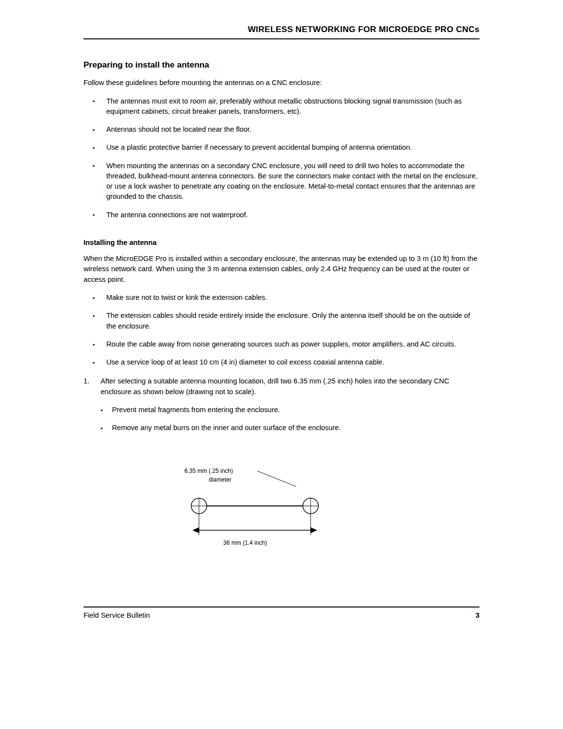WIRELESS NETWORKING FOR MICROEDGE PRO CNCs
Preparing to install the antenna
Follow these guidelines before mounting the antennas on a CNC enclosure:
The antennas must exit to room air, preferably without metallic obstructions blocking signal transmission (such as equipment cabinets, circuit breaker panels, transformers, etc).
Antennas should not be located near the floor.
Use a plastic protective barrier if necessary to prevent accidental bumping of antenna orientation.
When mounting the antennas on a secondary CNC enclosure, you will need to drill two holes to accommodate the threaded, bulkhead-mount antenna connectors. Be sure the connectors make contact with the metal on the enclosure, or use a lock washer to penetrate any coating on the enclosure. Metal-to-metal contact ensures that the antennas are grounded to the chassis.
The antenna connections are not waterproof.
Installing the antenna
When the MicroEDGE Pro is installed within a secondary enclosure, the antennas may be extended up to 3 m (10 ft) from the wireless network card. When using the 3 m antenna extension cables, only 2.4 GHz frequency can be used at the router or access point.
Make sure not to twist or kink the extension cables.
The extension cables should reside entirely inside the enclosure. Only the antenna itself should be on the outside of the enclosure.
Route the cable away from noise generating sources such as power supplies, motor amplifiers, and AC circuits.
Use a service loop of at least 10 cm (4 in) diameter to coil excess coaxial antenna cable.
After selecting a suitable antenna mounting location, drill two 6.35 mm (.25 inch) holes into the secondary CNC enclosure as shown below (drawing not to scale).
Prevent metal fragments from entering the enclosure.
Remove any metal burrs on the inner and outer surface of the enclosure.
6.35 mm (.25 inch) diameter 36 mm (1.4 inch)
Field Service Bulletin 3